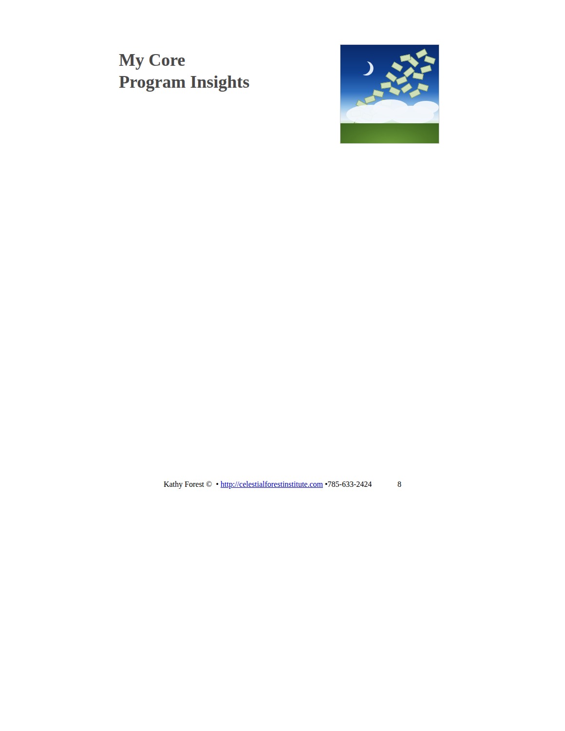My Core
Program Insights
Kathy Forest © • http://celestialforestinstitute.com •785-633-24248